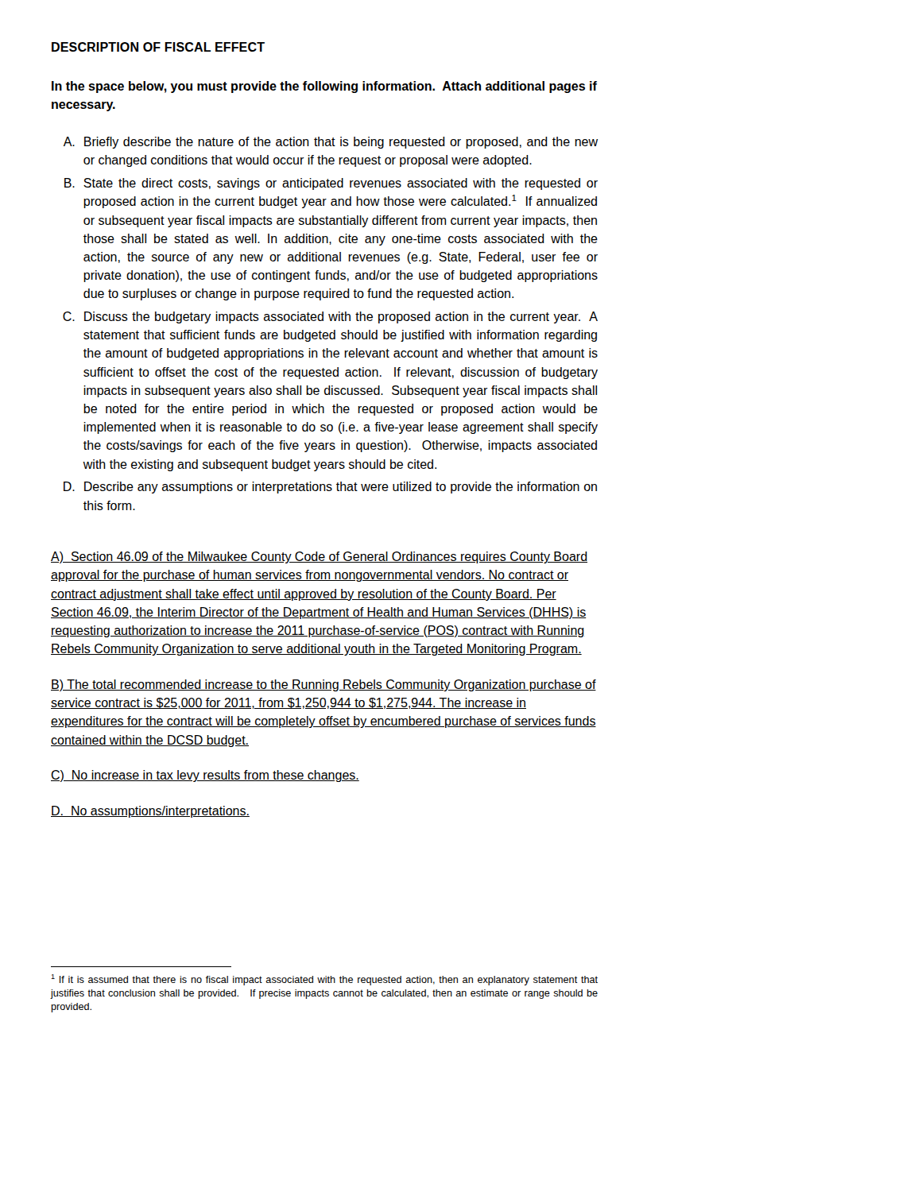DESCRIPTION OF FISCAL EFFECT
In the space below, you must provide the following information. Attach additional pages if necessary.
Briefly describe the nature of the action that is being requested or proposed, and the new or changed conditions that would occur if the request or proposal were adopted.
State the direct costs, savings or anticipated revenues associated with the requested or proposed action in the current budget year and how those were calculated.1 If annualized or subsequent year fiscal impacts are substantially different from current year impacts, then those shall be stated as well. In addition, cite any one-time costs associated with the action, the source of any new or additional revenues (e.g. State, Federal, user fee or private donation), the use of contingent funds, and/or the use of budgeted appropriations due to surpluses or change in purpose required to fund the requested action.
Discuss the budgetary impacts associated with the proposed action in the current year. A statement that sufficient funds are budgeted should be justified with information regarding the amount of budgeted appropriations in the relevant account and whether that amount is sufficient to offset the cost of the requested action. If relevant, discussion of budgetary impacts in subsequent years also shall be discussed. Subsequent year fiscal impacts shall be noted for the entire period in which the requested or proposed action would be implemented when it is reasonable to do so (i.e. a five-year lease agreement shall specify the costs/savings for each of the five years in question). Otherwise, impacts associated with the existing and subsequent budget years should be cited.
Describe any assumptions or interpretations that were utilized to provide the information on this form.
A) Section 46.09 of the Milwaukee County Code of General Ordinances requires County Board approval for the purchase of human services from nongovernmental vendors. No contract or contract adjustment shall take effect until approved by resolution of the County Board. Per Section 46.09, the Interim Director of the Department of Health and Human Services (DHHS) is requesting authorization to increase the 2011 purchase-of-service (POS) contract with Running Rebels Community Organization to serve additional youth in the Targeted Monitoring Program.
B) The total recommended increase to the Running Rebels Community Organization purchase of service contract is $25,000 for 2011, from $1,250,944 to $1,275,944. The increase in expenditures for the contract will be completely offset by encumbered purchase of services funds contained within the DCSD budget.
C) No increase in tax levy results from these changes.
D. No assumptions/interpretations.
1 If it is assumed that there is no fiscal impact associated with the requested action, then an explanatory statement that justifies that conclusion shall be provided. If precise impacts cannot be calculated, then an estimate or range should be provided.